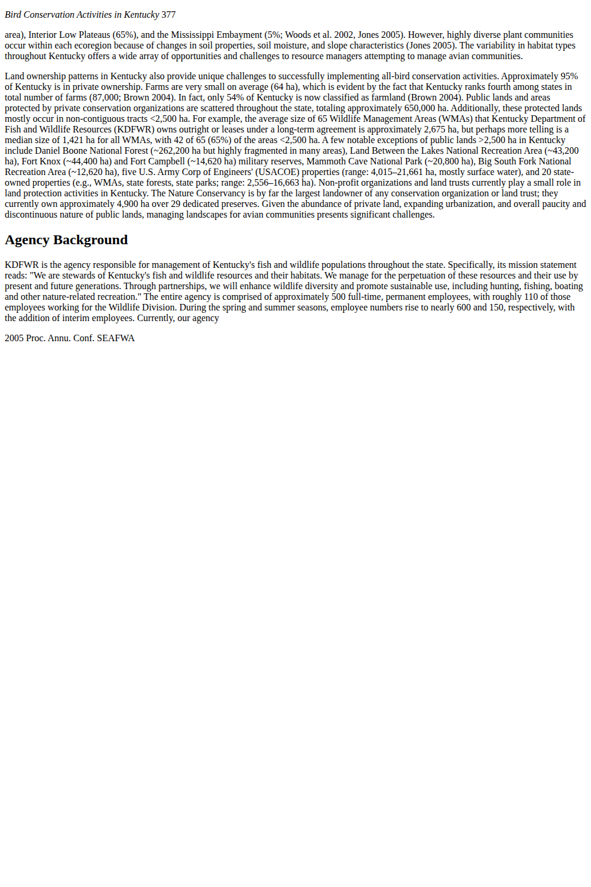Bird Conservation Activities in Kentucky 377
area), Interior Low Plateaus (65%), and the Mississippi Embayment (5%; Woods et al. 2002, Jones 2005). However, highly diverse plant communities occur within each ecoregion because of changes in soil properties, soil moisture, and slope characteristics (Jones 2005). The variability in habitat types throughout Kentucky offers a wide array of opportunities and challenges to resource managers attempting to manage avian communities.
Land ownership patterns in Kentucky also provide unique challenges to successfully implementing all-bird conservation activities. Approximately 95% of Kentucky is in private ownership. Farms are very small on average (64 ha), which is evident by the fact that Kentucky ranks fourth among states in total number of farms (87,000; Brown 2004). In fact, only 54% of Kentucky is now classified as farmland (Brown 2004). Public lands and areas protected by private conservation organizations are scattered throughout the state, totaling approximately 650,000 ha. Additionally, these protected lands mostly occur in non-contiguous tracts <2,500 ha. For example, the average size of 65 Wildlife Management Areas (WMAs) that Kentucky Department of Fish and Wildlife Resources (KDFWR) owns outright or leases under a long-term agreement is approximately 2,675 ha, but perhaps more telling is a median size of 1,421 ha for all WMAs, with 42 of 65 (65%) of the areas <2,500 ha. A few notable exceptions of public lands >2,500 ha in Kentucky include Daniel Boone National Forest (~262,200 ha but highly fragmented in many areas), Land Between the Lakes National Recreation Area (~43,200 ha), Fort Knox (~44,400 ha) and Fort Campbell (~14,620 ha) military reserves, Mammoth Cave National Park (~20,800 ha), Big South Fork National Recreation Area (~12,620 ha), five U.S. Army Corp of Engineers' (USACOE) properties (range: 4,015–21,661 ha, mostly surface water), and 20 state-owned properties (e.g., WMAs, state forests, state parks; range: 2,556–16,663 ha). Non-profit organizations and land trusts currently play a small role in land protection activities in Kentucky. The Nature Conservancy is by far the largest landowner of any conservation organization or land trust; they currently own approximately 4,900 ha over 29 dedicated preserves. Given the abundance of private land, expanding urbanization, and overall paucity and discontinuous nature of public lands, managing landscapes for avian communities presents significant challenges.
Agency Background
KDFWR is the agency responsible for management of Kentucky's fish and wildlife populations throughout the state. Specifically, its mission statement reads: "We are stewards of Kentucky's fish and wildlife resources and their habitats. We manage for the perpetuation of these resources and their use by present and future generations. Through partnerships, we will enhance wildlife diversity and promote sustainable use, including hunting, fishing, boating and other nature-related recreation." The entire agency is comprised of approximately 500 full-time, permanent employees, with roughly 110 of those employees working for the Wildlife Division. During the spring and summer seasons, employee numbers rise to nearly 600 and 150, respectively, with the addition of interim employees. Currently, our agency
2005 Proc. Annu. Conf. SEAFWA